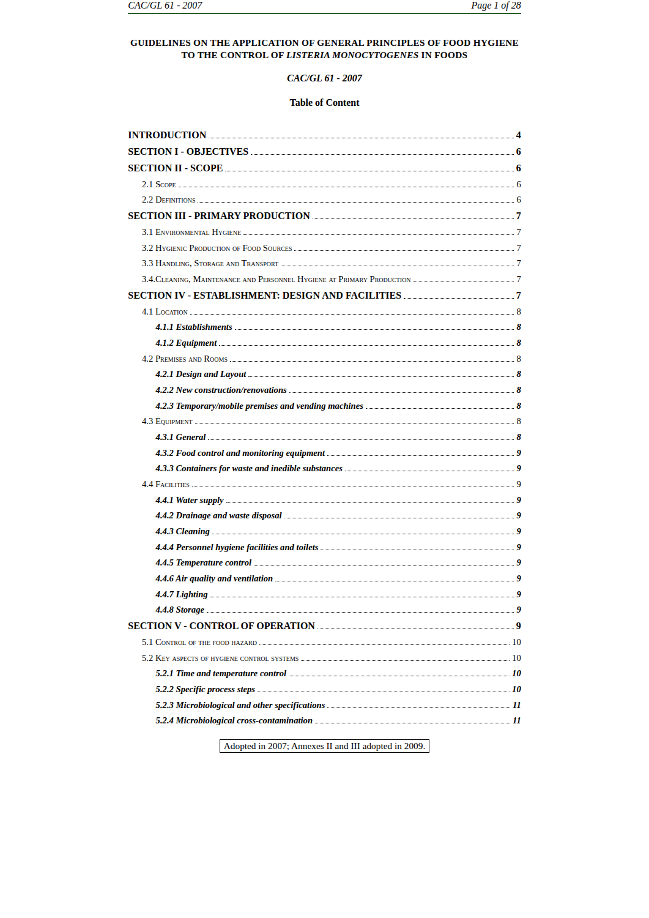CAC/GL 61 - 2007
Page 1 of 28
Guidelines on the Application of General Principles of Food Hygiene to the Control of Listeria monocytogenes in Foods
CAC/GL 61 - 2007
Table of Content
INTRODUCTION 4
SECTION I - Objectives 6
SECTION II - SCOPE 6
2.1 Scope 6
2.2 Definitions 6
SECTION III - PRIMARY PRODUCTION 7
3.1 Environmental Hygiene 7
3.2 Hygienic Production of Food Sources 7
3.3 Handling, Storage and Transport 7
3.4.Cleaning, Maintenance and Personnel Hygiene at Primary Production 7
SECTION IV - ESTABLISHMENT: DESIGN AND FACILITIES 7
4.1 Location 8
4.1.1 Establishments 8
4.1.2 Equipment 8
4.2 Premises and Rooms 8
4.2.1 Design and Layout 8
4.2.2 New construction/renovations 8
4.2.3 Temporary/mobile premises and vending machines 8
4.3 Equipment 8
4.3.1 General 8
4.3.2 Food control and monitoring equipment 9
4.3.3 Containers for waste and inedible substances 9
4.4 Facilities 9
4.4.1 Water supply 9
4.4.2 Drainage and waste disposal 9
4.4.3 Cleaning 9
4.4.4 Personnel hygiene facilities and toilets 9
4.4.5 Temperature control 9
4.4.6 Air quality and ventilation 9
4.4.7 Lighting 9
4.4.8 Storage 9
SECTION V - CONTROL OF OPERATION 9
5.1 Control of the food hazard 10
5.2 Key aspects of hygiene control systems 10
5.2.1 Time and temperature control 10
5.2.2 Specific process steps 10
5.2.3 Microbiological and other specifications 11
5.2.4 Microbiological cross-contamination 11
Adopted in 2007; Annexes II and III adopted in 2009.